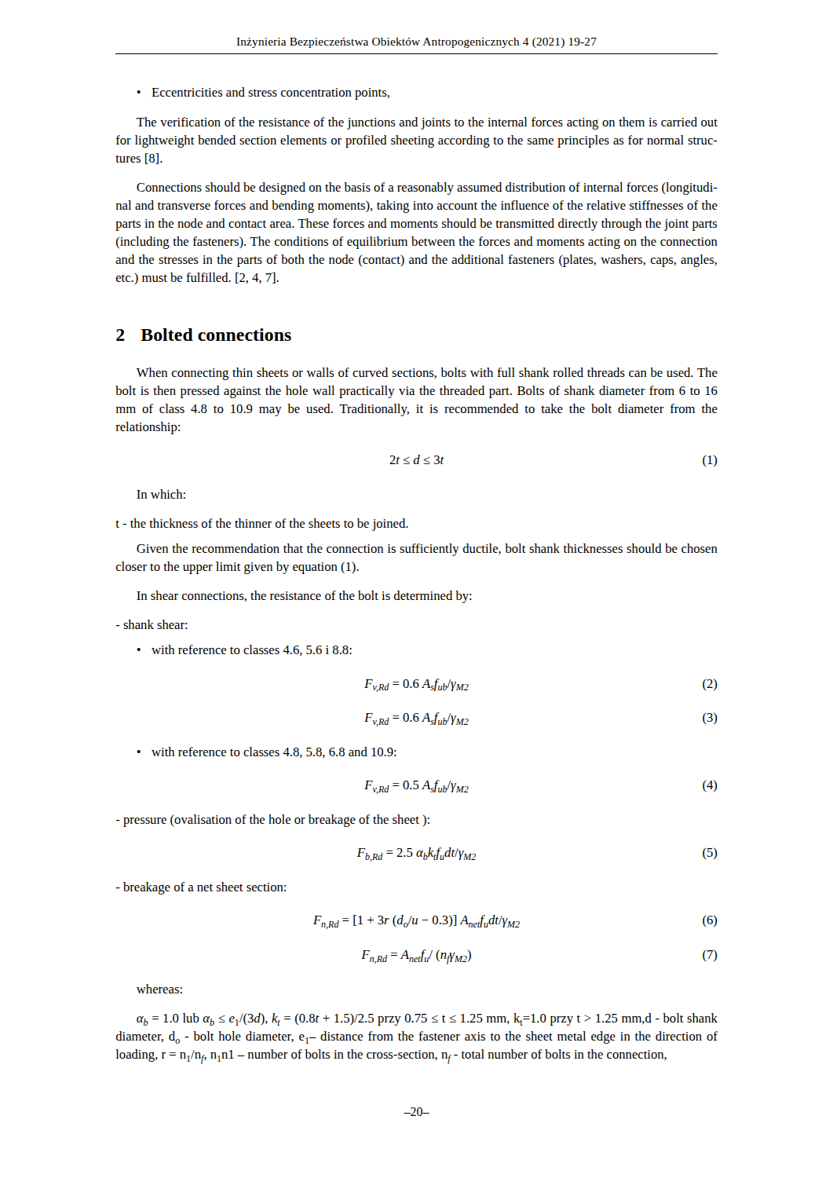Inżynieria Bezpieczeństwa Obiektów Antropogenicznych 4 (2021) 19-27
Eccentricities and stress concentration points,
The verification of the resistance of the junctions and joints to the internal forces acting on them is carried out for lightweight bended section elements or profiled sheeting according to the same principles as for normal structures [8].
Connections should be designed on the basis of a reasonably assumed distribution of internal forces (longitudinal and transverse forces and bending moments), taking into account the influence of the relative stiffnesses of the parts in the node and contact area. These forces and moments should be transmitted directly through the joint parts (including the fasteners). The conditions of equilibrium between the forces and moments acting on the connection and the stresses in the parts of both the node (contact) and the additional fasteners (plates, washers, caps, angles, etc.) must be fulfilled. [2, 4, 7].
2 Bolted connections
When connecting thin sheets or walls of curved sections, bolts with full shank rolled threads can be used. The bolt is then pressed against the hole wall practically via the threaded part. Bolts of shank diameter from 6 to 16 mm of class 4.8 to 10.9 may be used. Traditionally, it is recommended to take the bolt diameter from the relationship:
2t ≤ d ≤ 3t (1)
In which:
t - the thickness of the thinner of the sheets to be joined.
Given the recommendation that the connection is sufficiently ductile, bolt shank thicknesses should be chosen closer to the upper limit given by equation (1).
In shear connections, the resistance of the bolt is determined by:
- shank shear:
with reference to classes 4.6, 5.6 i 8.8:
Fv,Rd = 0.6 Asfub/γM2 (2)
Fv,Rd = 0.6 Asfub/γM2 (3)
with reference to classes 4.8, 5.8, 6.8 and 10.9:
Fv,Rd = 0.5 Asfub/γM2 (4)
- pressure (ovalisation of the hole or breakage of the sheet ):
Fb,Rd = 2.5 αbktfudt/γM2 (5)
- breakage of a net sheet section:
Fn,Rd = [1 + 3r (do/u − 0.3)] Anetfudt/γM2 (6)
Fn,Rd = Anetfu/ (nfγM2) (7)
whereas:
αb = 1.0 lub αb ≤ e1/(3d), kt = (0.8t + 1.5)/2.5 przy 0.75 ≤ t ≤ 1.25 mm, kt=1.0 przy t > 1.25 mm,d - bolt shank diameter, do - bolt hole diameter, e1– distance from the fastener axis to the sheet metal edge in the direction of loading, r = n1/nf, n1n1 – number of bolts in the cross-section, nf - total number of bolts in the connection,
–20–